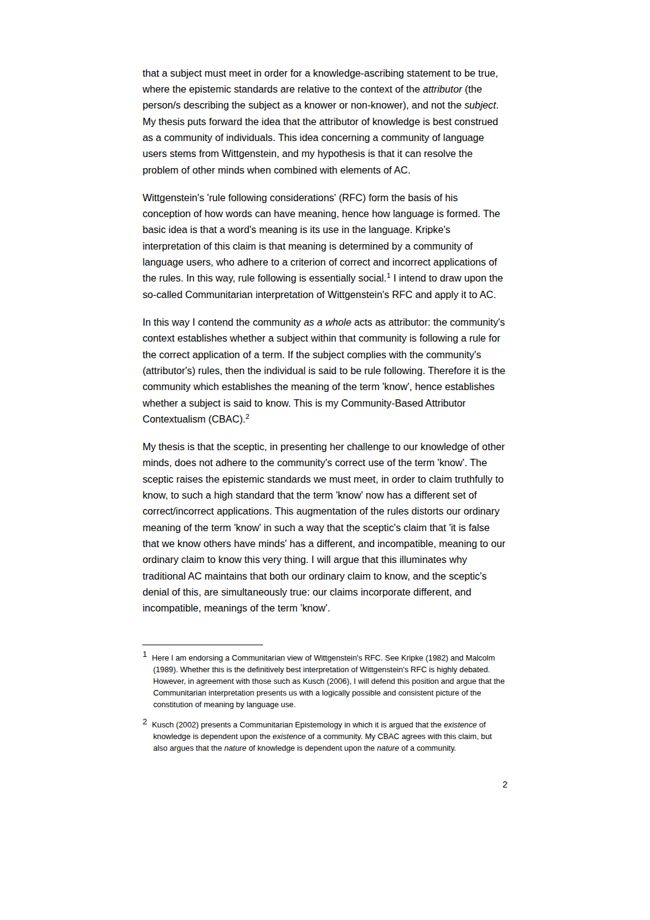that a subject must meet in order for a knowledge-ascribing statement to be true, where the epistemic standards are relative to the context of the attributor (the person/s describing the subject as a knower or non-knower), and not the subject. My thesis puts forward the idea that the attributor of knowledge is best construed as a community of individuals. This idea concerning a community of language users stems from Wittgenstein, and my hypothesis is that it can resolve the problem of other minds when combined with elements of AC.
Wittgenstein's 'rule following considerations' (RFC) form the basis of his conception of how words can have meaning, hence how language is formed. The basic idea is that a word's meaning is its use in the language. Kripke's interpretation of this claim is that meaning is determined by a community of language users, who adhere to a criterion of correct and incorrect applications of the rules. In this way, rule following is essentially social.1 I intend to draw upon the so-called Communitarian interpretation of Wittgenstein's RFC and apply it to AC.
In this way I contend the community as a whole acts as attributor: the community's context establishes whether a subject within that community is following a rule for the correct application of a term. If the subject complies with the community's (attributor's) rules, then the individual is said to be rule following. Therefore it is the community which establishes the meaning of the term 'know', hence establishes whether a subject is said to know. This is my Community-Based Attributor Contextualism (CBAC).2
My thesis is that the sceptic, in presenting her challenge to our knowledge of other minds, does not adhere to the community's correct use of the term 'know'. The sceptic raises the epistemic standards we must meet, in order to claim truthfully to know, to such a high standard that the term 'know' now has a different set of correct/incorrect applications. This augmentation of the rules distorts our ordinary meaning of the term 'know' in such a way that the sceptic's claim that 'it is false that we know others have minds' has a different, and incompatible, meaning to our ordinary claim to know this very thing. I will argue that this illuminates why traditional AC maintains that both our ordinary claim to know, and the sceptic's denial of this, are simultaneously true: our claims incorporate different, and incompatible, meanings of the term 'know'.
1 Here I am endorsing a Communitarian view of Wittgenstein's RFC. See Kripke (1982) and Malcolm (1989). Whether this is the definitively best interpretation of Wittgenstein's RFC is highly debated. However, in agreement with those such as Kusch (2006), I will defend this position and argue that the Communitarian interpretation presents us with a logically possible and consistent picture of the constitution of meaning by language use.
2 Kusch (2002) presents a Communitarian Epistemology in which it is argued that the existence of knowledge is dependent upon the existence of a community. My CBAC agrees with this claim, but also argues that the nature of knowledge is dependent upon the nature of a community.
2